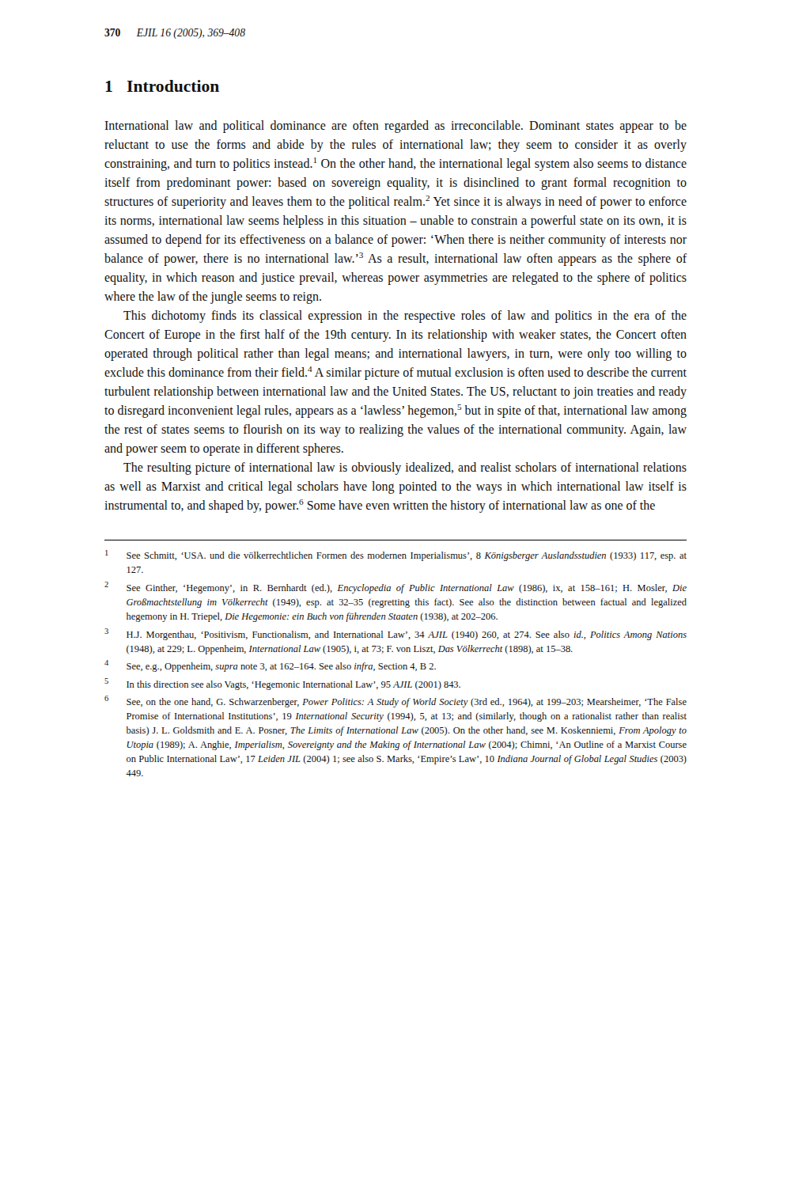370 EJIL 16 (2005), 369–408
1 Introduction
International law and political dominance are often regarded as irreconcilable. Dominant states appear to be reluctant to use the forms and abide by the rules of international law; they seem to consider it as overly constraining, and turn to politics instead.1 On the other hand, the international legal system also seems to distance itself from predominant power: based on sovereign equality, it is disinclined to grant formal recognition to structures of superiority and leaves them to the political realm.2 Yet since it is always in need of power to enforce its norms, international law seems helpless in this situation – unable to constrain a powerful state on its own, it is assumed to depend for its effectiveness on a balance of power: ‘When there is neither community of interests nor balance of power, there is no international law.’3 As a result, international law often appears as the sphere of equality, in which reason and justice prevail, whereas power asymmetries are relegated to the sphere of politics where the law of the jungle seems to reign.
This dichotomy finds its classical expression in the respective roles of law and politics in the era of the Concert of Europe in the first half of the 19th century. In its relationship with weaker states, the Concert often operated through political rather than legal means; and international lawyers, in turn, were only too willing to exclude this dominance from their field.4 A similar picture of mutual exclusion is often used to describe the current turbulent relationship between international law and the United States. The US, reluctant to join treaties and ready to disregard inconvenient legal rules, appears as a ‘lawless’ hegemon,5 but in spite of that, international law among the rest of states seems to flourish on its way to realizing the values of the international community. Again, law and power seem to operate in different spheres.
The resulting picture of international law is obviously idealized, and realist scholars of international relations as well as Marxist and critical legal scholars have long pointed to the ways in which international law itself is instrumental to, and shaped by, power.6 Some have even written the history of international law as one of the
See Schmitt, ‘USA. und die völkerrechtlichen Formen des modernen Imperialismus’, 8 Königsberger Auslandsstudien (1933) 117, esp. at 127.
See Ginther, ‘Hegemony’, in R. Bernhardt (ed.), Encyclopedia of Public International Law (1986), ix, at 158–161; H. Mosler, Die Großmachtstellung im Völkerrecht (1949), esp. at 32–35 (regretting this fact). See also the distinction between factual and legalized hegemony in H. Triepel, Die Hegemonie: ein Buch von führenden Staaten (1938), at 202–206.
H.J. Morgenthau, ‘Positivism, Functionalism, and International Law’, 34 AJIL (1940) 260, at 274. See also id., Politics Among Nations (1948), at 229; L. Oppenheim, International Law (1905), i, at 73; F. von Liszt, Das Völkerrecht (1898), at 15–38.
See, e.g., Oppenheim, supra note 3, at 162–164. See also infra, Section 4, B 2.
In this direction see also Vagts, ‘Hegemonic International Law’, 95 AJIL (2001) 843.
See, on the one hand, G. Schwarzenberger, Power Politics: A Study of World Society (3rd ed., 1964), at 199–203; Mearsheimer, ‘The False Promise of International Institutions’, 19 International Security (1994), 5, at 13; and (similarly, though on a rationalist rather than realist basis) J. L. Goldsmith and E. A. Posner, The Limits of International Law (2005). On the other hand, see M. Koskenniemi, From Apology to Utopia (1989); A. Anghie, Imperialism, Sovereignty and the Making of International Law (2004); Chimni, ‘An Outline of a Marxist Course on Public International Law’, 17 Leiden JIL (2004) 1; see also S. Marks, ‘Empire’s Law’, 10 Indiana Journal of Global Legal Studies (2003) 449.